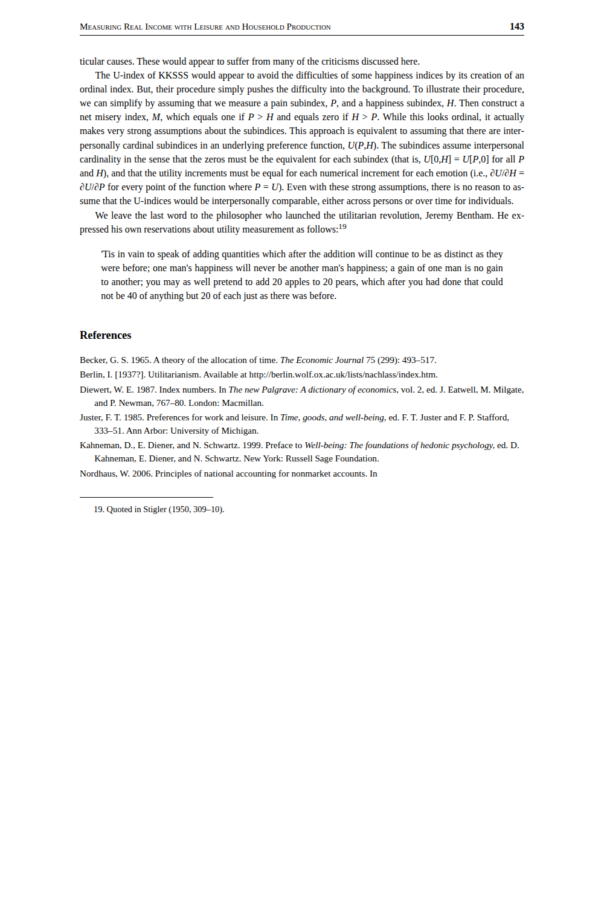Measuring Real Income with Leisure and Household Production 143
ticular causes. These would appear to suffer from many of the criticisms discussed here.
The U-index of KKSSS would appear to avoid the difficulties of some happiness indices by its creation of an ordinal index. But, their procedure simply pushes the difficulty into the background. To illustrate their procedure, we can simplify by assuming that we measure a pain subindex, P, and a happiness subindex, H. Then construct a net misery index, M, which equals one if P > H and equals zero if H > P. While this looks ordinal, it actually makes very strong assumptions about the subindices. This approach is equivalent to assuming that there are interpersonally cardinal subindices in an underlying preference function, U(P,H). The subindices assume interpersonal cardinality in the sense that the zeros must be the equivalent for each subindex (that is, U[0,H] = U[P,0] for all P and H), and that the utility increments must be equal for each numerical increment for each emotion (i.e., ∂U/∂H = ∂U/∂P for every point of the function where P = U). Even with these strong assumptions, there is no reason to assume that the U-indices would be interpersonally comparable, either across persons or over time for individuals.
We leave the last word to the philosopher who launched the utilitarian revolution, Jeremy Bentham. He expressed his own reservations about utility measurement as follows:19
'Tis in vain to speak of adding quantities which after the addition will continue to be as distinct as they were before; one man's happiness will never be another man's happiness; a gain of one man is no gain to another; you may as well pretend to add 20 apples to 20 pears, which after you had done that could not be 40 of anything but 20 of each just as there was before.
References
Becker, G. S. 1965. A theory of the allocation of time. The Economic Journal 75 (299): 493–517.
Berlin, I. [1937?]. Utilitarianism. Available at http://berlin.wolf.ox.ac.uk/lists/nachlass/index.htm.
Diewert, W. E. 1987. Index numbers. In The new Palgrave: A dictionary of economics, vol. 2, ed. J. Eatwell, M. Milgate, and P. Newman, 767–80. London: Macmillan.
Juster, F. T. 1985. Preferences for work and leisure. In Time, goods, and well-being, ed. F. T. Juster and F. P. Stafford, 333–51. Ann Arbor: University of Michigan.
Kahneman, D., E. Diener, and N. Schwartz. 1999. Preface to Well-being: The foundations of hedonic psychology, ed. D. Kahneman, E. Diener, and N. Schwartz. New York: Russell Sage Foundation.
Nordhaus, W. 2006. Principles of national accounting for nonmarket accounts. In
19. Quoted in Stigler (1950, 309–10).